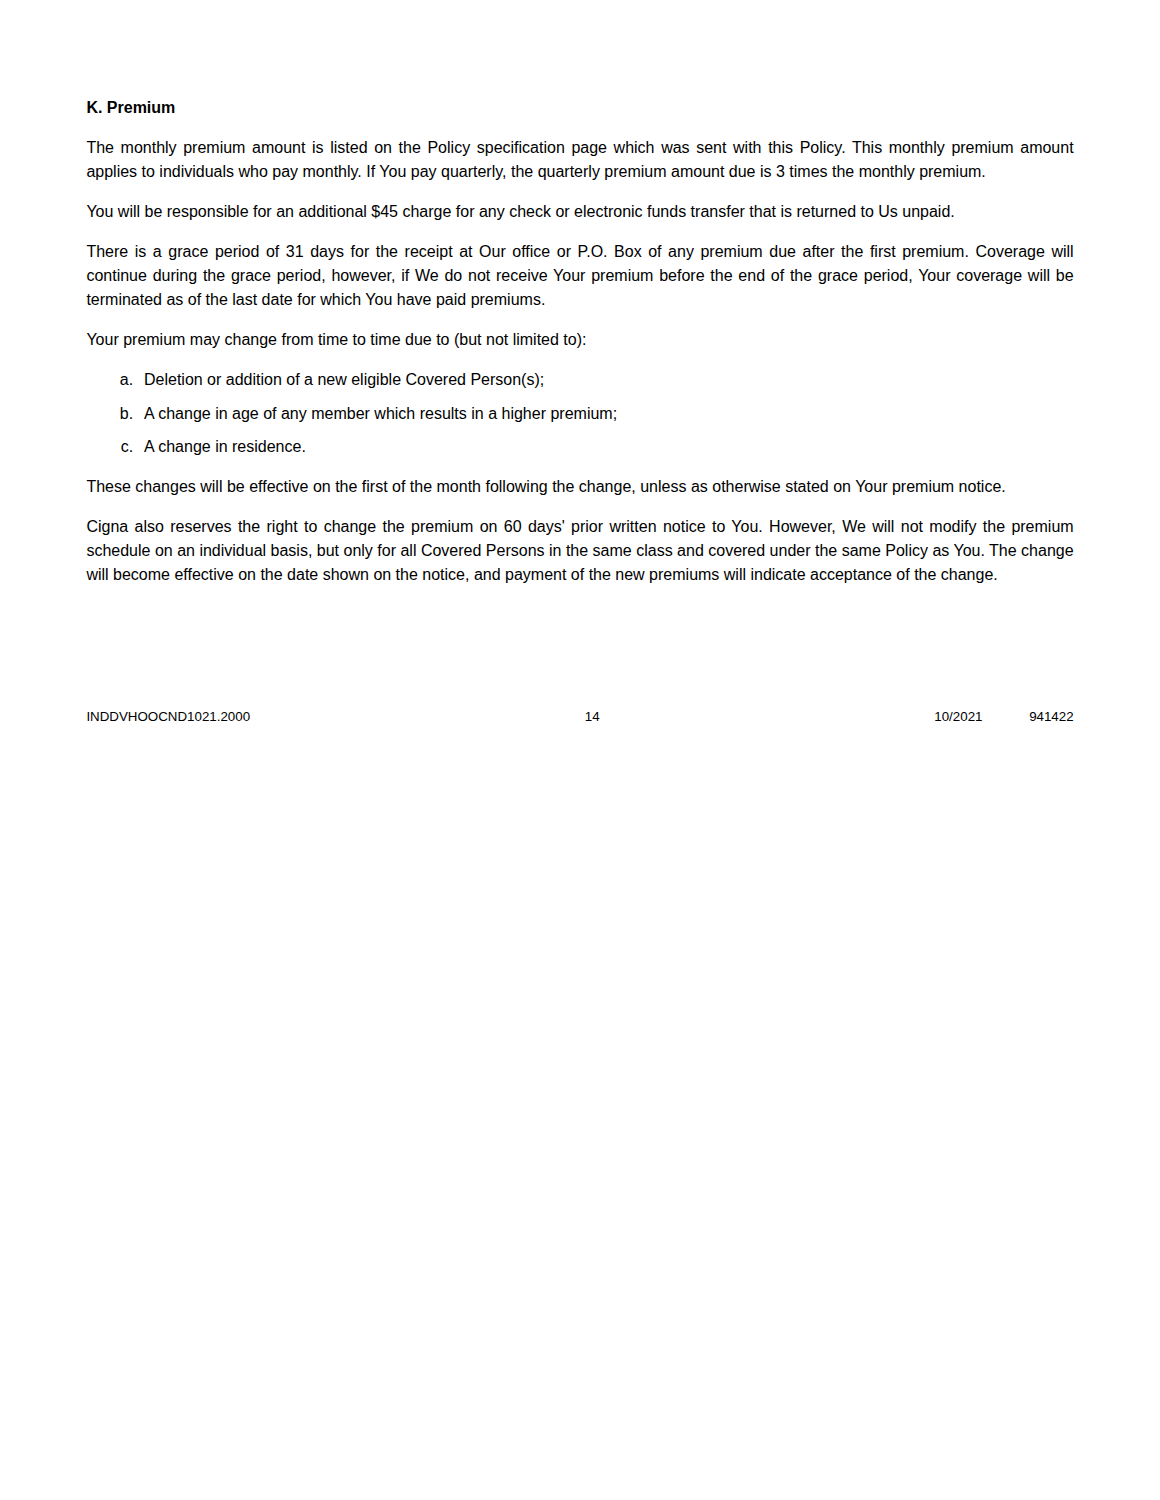K. Premium
The monthly premium amount is listed on the Policy specification page which was sent with this Policy. This monthly premium amount applies to individuals who pay monthly. If You pay quarterly, the quarterly premium amount due is 3 times the monthly premium.
You will be responsible for an additional $45 charge for any check or electronic funds transfer that is returned to Us unpaid.
There is a grace period of 31 days for the receipt at Our office or P.O. Box of any premium due after the first premium. Coverage will continue during the grace period, however, if We do not receive Your premium before the end of the grace period, Your coverage will be terminated as of the last date for which You have paid premiums.
Your premium may change from time to time due to (but not limited to):
Deletion or addition of a new eligible Covered Person(s);
A change in age of any member which results in a higher premium;
A change in residence.
These changes will be effective on the first of the month following the change, unless as otherwise stated on Your premium notice.
Cigna also reserves the right to change the premium on 60 days' prior written notice to You. However, We will not modify the premium schedule on an individual basis, but only for all Covered Persons in the same class and covered under the same Policy as You. The change will become effective on the date shown on the notice, and payment of the new premiums will indicate acceptance of the change.
INDDVHOOCND1021.2000
14
10/2021941422